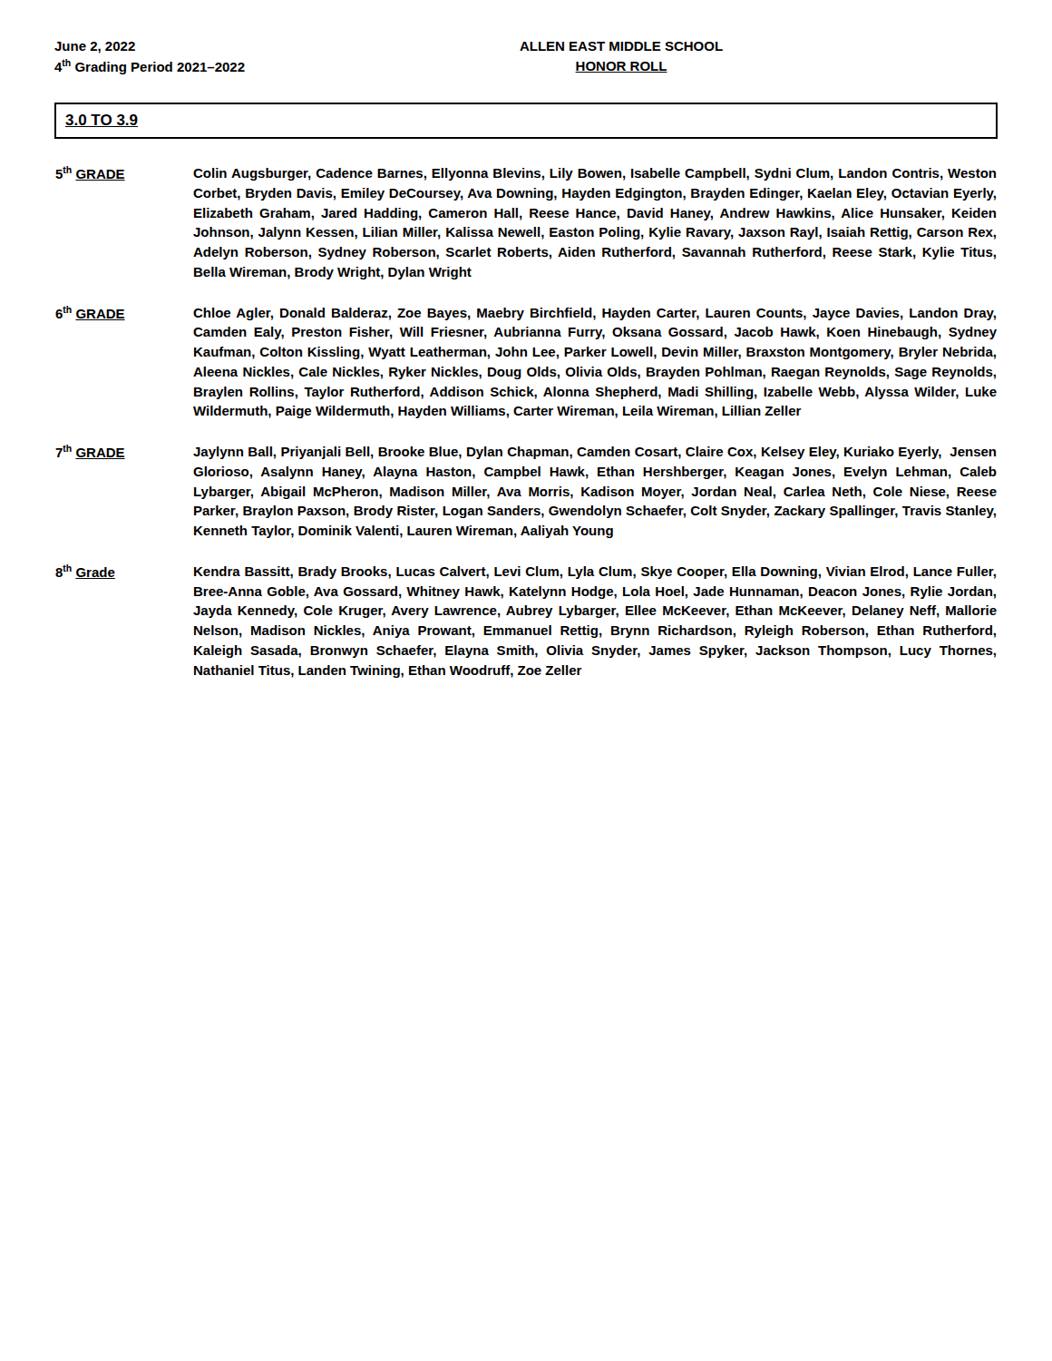June 2, 2022
4th Grading Period 2021–2022
ALLEN EAST MIDDLE SCHOOL HONOR ROLL
3.0 TO 3.9
| 5 th GRADE | Colin Augsburger, Cadence Barnes, Ellyonna Blevins, Lily Bowen, Isabelle Campbell, Sydni Clum, Landon Contris, Weston Corbet, Bryden Davis, Emiley DeCoursey, Ava Downing, Hayden Edgington, Brayden Edinger, Kaelan Eley, Octavian Eyerly, Elizabeth Graham, Jared Hadding, Cameron Hall, Reese Hance, David Haney, Andrew Hawkins, Alice Hunsaker, Keiden Johnson, Jalynn Kessen, Lilian Miller, Kalissa Newell, Easton Poling, Kylie Ravary, Jaxson Rayl, Isaiah Rettig, Carson Rex, Adelyn Roberson, Sydney Roberson, Scarlet Roberts, Aiden Rutherford, Savannah Rutherford, Reese Stark, Kylie Titus, Bella Wireman, Brody Wright, Dylan Wright |
| 6 th GRADE | Chloe Agler, Donald Balderaz, Zoe Bayes, Maebry Birchfield, Hayden Carter, Lauren Counts, Jayce Davies, Landon Dray, Camden Ealy, Preston Fisher, Will Friesner, Aubrianna Furry, Oksana Gossard, Jacob Hawk, Koen Hinebaugh, Sydney Kaufman, Colton Kissling, Wyatt Leatherman, John Lee, Parker Lowell, Devin Miller, Braxston Montgomery, Bryler Nebrida, Aleena Nickles, Cale Nickles, Ryker Nickles, Doug Olds, Olivia Olds, Brayden Pohlman, Raegan Reynolds, Sage Reynolds, Braylen Rollins, Taylor Rutherford, Addison Schick, Alonna Shepherd, Madi Shilling, Izabelle Webb, Alyssa Wilder, Luke Wildermuth, Paige Wildermuth, Hayden Williams, Carter Wireman, Leila Wireman, Lillian Zeller |
| 7 th GRADE | Jaylynn Ball, Priyanjali Bell, Brooke Blue, Dylan Chapman, Camden Cosart, Claire Cox, Kelsey Eley, Kuriako Eyerly, Jensen Glorioso, Asalynn Haney, Alayna Haston, Campbel Hawk, Ethan Hershberger, Keagan Jones, Evelyn Lehman, Caleb Lybarger, Abigail McPheron, Madison Miller, Ava Morris, Kadison Moyer, Jordan Neal, Carlea Neth, Cole Niese, Reese Parker, Braylon Paxson, Brody Rister, Logan Sanders, Gwendolyn Schaefer, Colt Snyder, Zackary Spallinger, Travis Stanley, Kenneth Taylor, Dominik Valenti, Lauren Wireman, Aaliyah Young |
| 8 th Grade | Kendra Bassitt, Brady Brooks, Lucas Calvert, Levi Clum, Lyla Clum, Skye Cooper, Ella Downing, Vivian Elrod, Lance Fuller, Bree-Anna Goble, Ava Gossard, Whitney Hawk, Katelynn Hodge, Lola Hoel, Jade Hunnaman, Deacon Jones, Rylie Jordan, Jayda Kennedy, Cole Kruger, Avery Lawrence, Aubrey Lybarger, Ellee McKeever, Ethan McKeever, Delaney Neff, Mallorie Nelson, Madison Nickles, Aniya Prowant, Emmanuel Rettig, Brynn Richardson, Ryleigh Roberson, Ethan Rutherford, Kaleigh Sasada, Bronwyn Schaefer, Elayna Smith, Olivia Snyder, James Spyker, Jackson Thompson, Lucy Thornes, Nathaniel Titus, Landen Twining, Ethan Woodruff, Zoe Zeller |